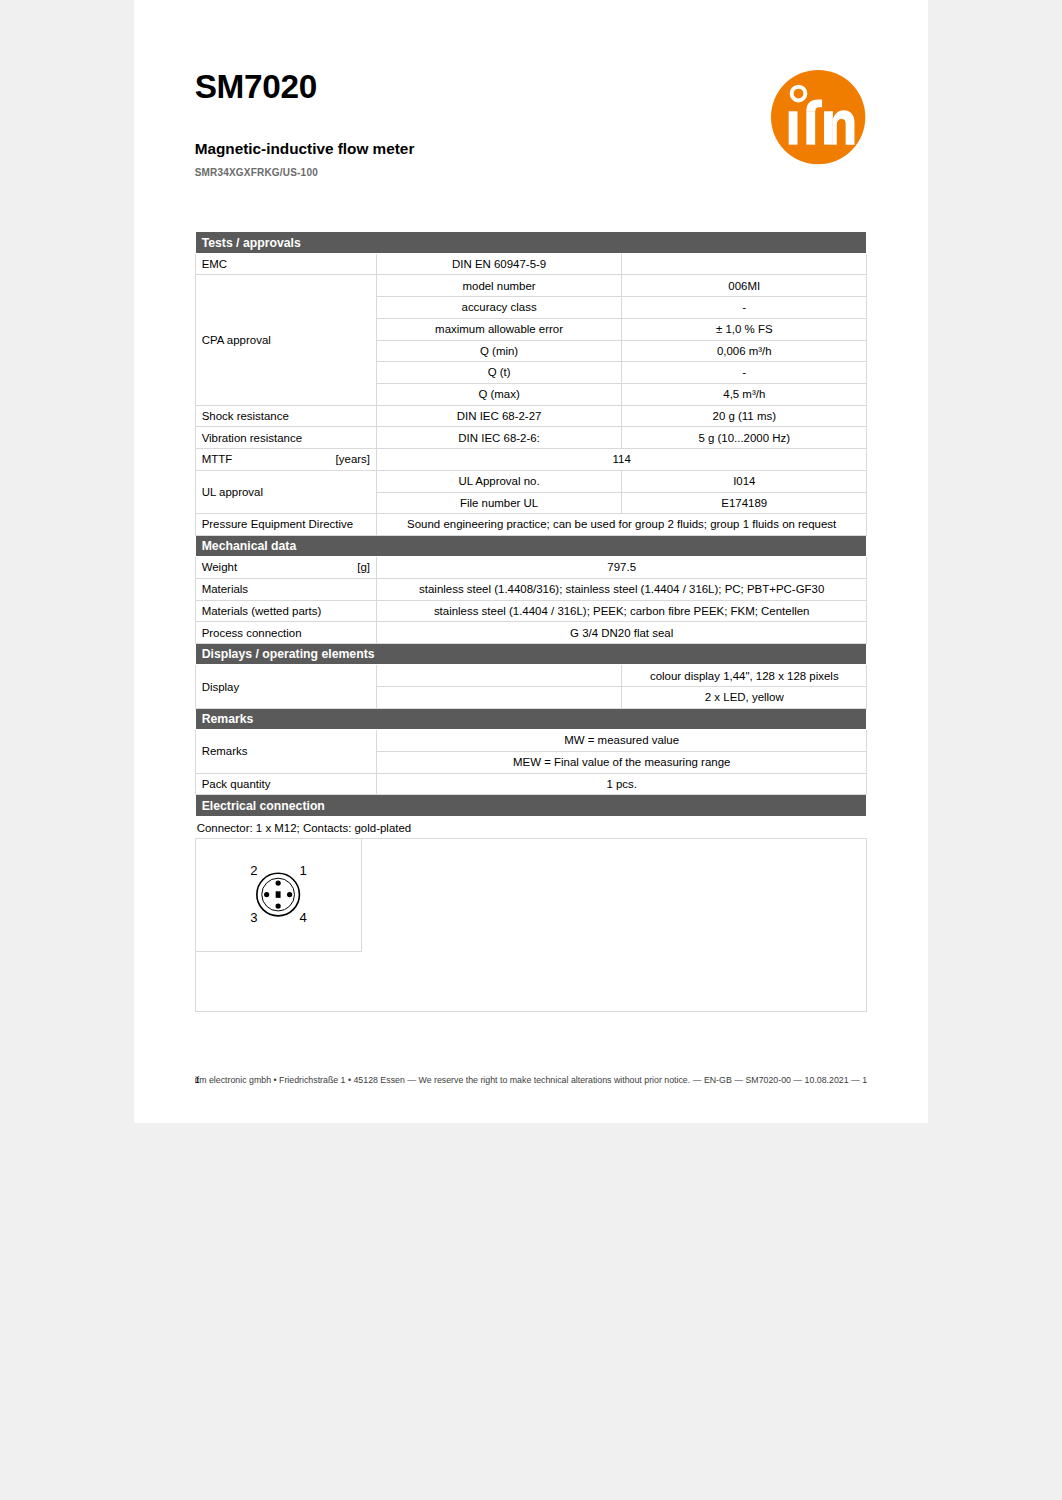SM7020
Magnetic-inductive flow meter
SMR34XGXFRKG/US-100
| Tests / approvals |
| --- |
| EMC | DIN EN 60947-5-9 | |
| CPA approval | model number | 006MI |
| accuracy class | - |
| maximum allowable error | ± 1,0 % FS |
| Q (min) | 0,006 m³/h |
| Q (t) | - |
| Q (max) | 4,5 m³/h |
| Shock resistance | DIN IEC 68-2-27 | 20 g (11 ms) |
| Vibration resistance | DIN IEC 68-2-6: | 5 g (10...2000 Hz) |
| MTTF [years] | 114 |
| UL approval | UL Approval no. | I014 |
| File number UL | E174189 |
| Pressure Equipment Directive | Sound engineering practice; can be used for group 2 fluids; group 1 fluids on request |
| Mechanical data |
| Weight [g] | 797.5 |
| Materials | stainless steel (1.4408/316); stainless steel (1.4404 / 316L); PC; PBT+PC-GF30 |
| Materials (wetted parts) | stainless steel (1.4404 / 316L); PEEK; carbon fibre PEEK; FKM; Centellen |
| Process connection | G 3/4 DN20 flat seal |
| Displays / operating elements |
| Display | | colour display 1,44", 128 x 128 pixels |
| | 2 x LED, yellow |
| Remarks |
| Remarks | MW = measured value |
| MEW = Final value of the measuring range |
| Pack quantity | 1 pcs. |
| Electrical connection |
Connector: 1 x M12; Contacts: gold-plated
1 2 3 4
ifm electronic gmbh • Friedrichstraße 1 • 45128 Essen — We reserve the right to make technical alterations without prior notice. — EN-GB — SM7020-00 — 10.08.2021 — 1